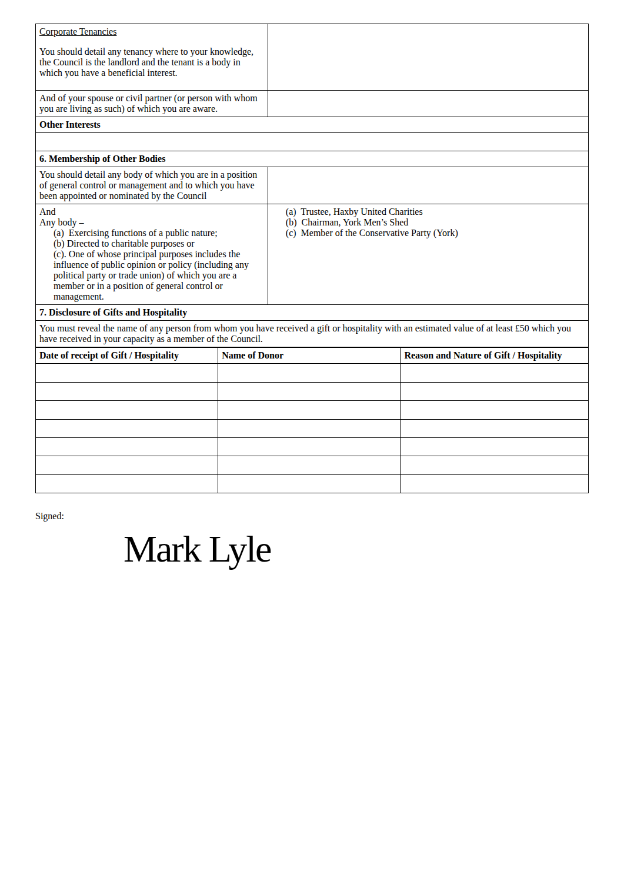| Corporate Tenancies You should detail any tenancy where to your knowledge, the Council is the landlord and the tenant is a body in which you have a beneficial interest. | |
| And of your spouse or civil partner (or person with whom you are living as such) of which you are aware. | |
| Other Interests |
| 6. Membership of Other Bodies |
| You should detail any body of which you are in a position of general control or management and to which you have been appointed or nominated by the Council | |
| And Any body – (a) Exercising functions of a public nature; (b) Directed to charitable purposes or (c). One of whose principal purposes includes the influence of public opinion or policy (including any political party or trade union) of which you are a member or in a position of general control or management. | (a) Trustee, Haxby United Charities (b) Chairman, York Men’s Shed (c) Member of the Conservative Party (York) |
| 7. Disclosure of Gifts and Hospitality |
| You must reveal the name of any person from whom you have received a gift or hospitality with an estimated value of at least £50 which you have received in your capacity as a member of the Council. |
| Date of receipt of Gift / Hospitality | Name of Donor | Reason and Nature of Gift / Hospitality |
Signed:
Mark Lyle